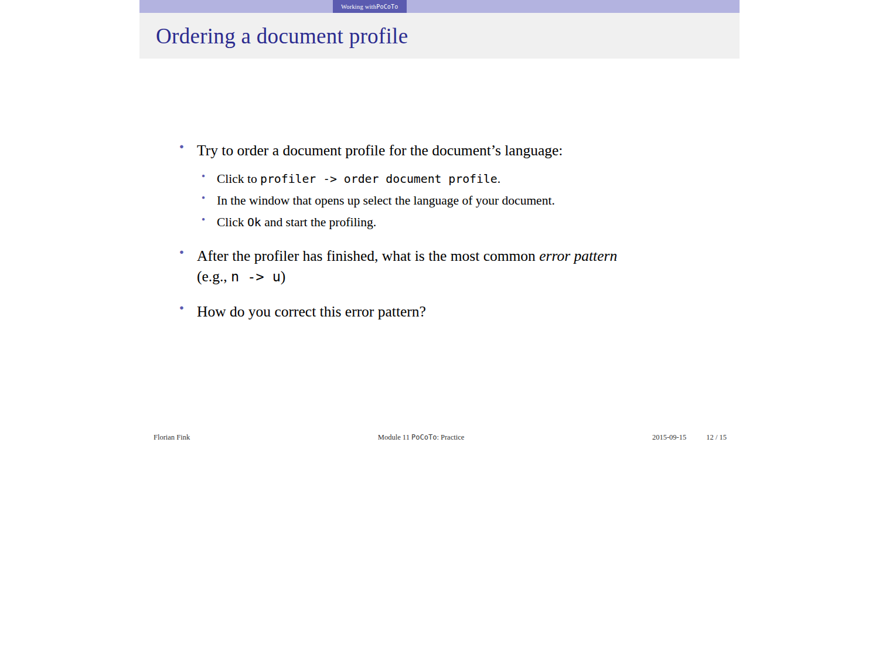Working with PoCoTo
Ordering a document profile
Try to order a document profile for the document’s language:
Click to profiler -> order document profile.
In the window that opens up select the language of your document.
Click Ok and start the profiling.
After the profiler has finished, what is the most common error pattern (e.g., n -> u)
How do you correct this error pattern?
Florian Fink
Module 11 PoCoTo: Practice
2015-09-15 12 / 15